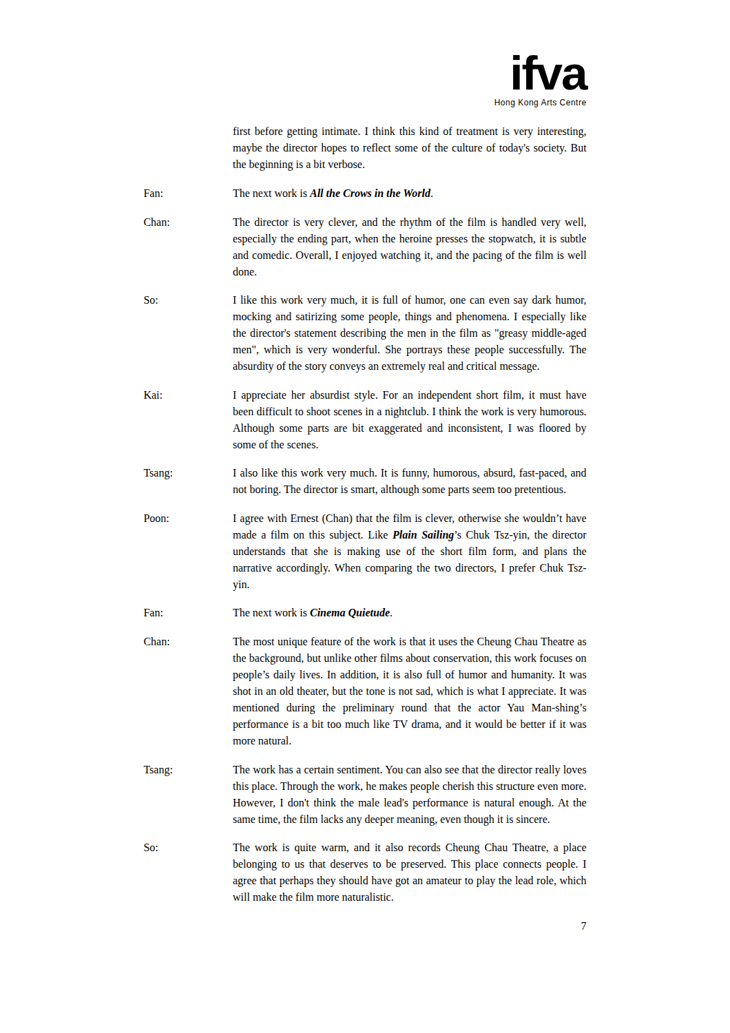ifva Hong Kong Arts Centre
first before getting intimate. I think this kind of treatment is very interesting, maybe the director hopes to reflect some of the culture of today's society. But the beginning is a bit verbose.
| Fan: | The next work is All the Crows in the World . |
| Chan: | The director is very clever, and the rhythm of the film is handled very well, especially the ending part, when the heroine presses the stopwatch, it is subtle and comedic. Overall, I enjoyed watching it, and the pacing of the film is well done. |
| So: | I like this work very much, it is full of humor, one can even say dark humor, mocking and satirizing some people, things and phenomena. I especially like the director's statement describing the men in the film as "greasy middle-aged men", which is very wonderful. She portrays these people successfully. The absurdity of the story conveys an extremely real and critical message. |
| Kai: | I appreciate her absurdist style. For an independent short film, it must have been difficult to shoot scenes in a nightclub. I think the work is very humorous. Although some parts are bit exaggerated and inconsistent, I was floored by some of the scenes. |
| Tsang: | I also like this work very much. It is funny, humorous, absurd, fast-paced, and not boring. The director is smart, although some parts seem too pretentious. |
| Poon: | I agree with Ernest (Chan) that the film is clever, otherwise she wouldn’t have made a film on this subject. Like Plain Sailing ’s Chuk Tsz-yin, the director understands that she is making use of the short film form, and plans the narrative accordingly. When comparing the two directors, I prefer Chuk Tsz-yin. |
| Fan: | The next work is Cinema Quietude . |
| Chan: | The most unique feature of the work is that it uses the Cheung Chau Theatre as the background, but unlike other films about conservation, this work focuses on people’s daily lives. In addition, it is also full of humor and humanity. It was shot in an old theater, but the tone is not sad, which is what I appreciate. It was mentioned during the preliminary round that the actor Yau Man-shing’s performance is a bit too much like TV drama, and it would be better if it was more natural. |
| Tsang: | The work has a certain sentiment. You can also see that the director really loves this place. Through the work, he makes people cherish this structure even more. However, I don't think the male lead's performance is natural enough. At the same time, the film lacks any deeper meaning, even though it is sincere. |
| So: | The work is quite warm, and it also records Cheung Chau Theatre, a place belonging to us that deserves to be preserved. This place connects people. I agree that perhaps they should have got an amateur to play the lead role, which will make the film more naturalistic. |
7